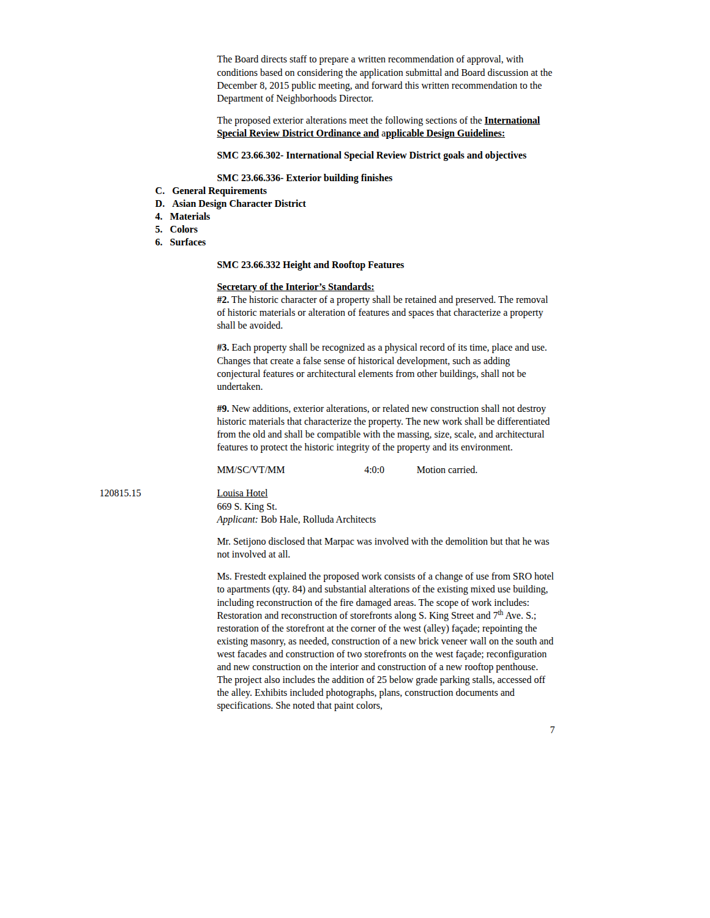The Board directs staff to prepare a written recommendation of approval, with conditions based on considering the application submittal and Board discussion at the December 8, 2015 public meeting, and forward this written recommendation to the Department of Neighborhoods Director.
The proposed exterior alterations meet the following sections of the International Special Review District Ordinance and applicable Design Guidelines:
SMC 23.66.302- International Special Review District goals and objectives
SMC 23.66.336- Exterior building finishes
C. General Requirements
D. Asian Design Character District
4. Materials
5. Colors
6. Surfaces
SMC 23.66.332 Height and Rooftop Features
Secretary of the Interior’s Standards:
#2. The historic character of a property shall be retained and preserved. The removal of historic materials or alteration of features and spaces that characterize a property shall be avoided.
#3. Each property shall be recognized as a physical record of its time, place and use. Changes that create a false sense of historical development, such as adding conjectural features or architectural elements from other buildings, shall not be undertaken.
#9. New additions, exterior alterations, or related new construction shall not destroy historic materials that characterize the property. The new work shall be differentiated from the old and shall be compatible with the massing, size, scale, and architectural features to protect the historic integrity of the property and its environment.
MM/SC/VT/MM 4:0:0 Motion carried.
120815.15
Louisa Hotel
669 S. King St.
Applicant: Bob Hale, Rolluda Architects
Mr. Setijono disclosed that Marpac was involved with the demolition but that he was not involved at all.
Ms. Frestedt explained the proposed work consists of a change of use from SRO hotel to apartments (qty. 84) and substantial alterations of the existing mixed use building, including reconstruction of the fire damaged areas. The scope of work includes: Restoration and reconstruction of storefronts along S. King Street and 7th Ave. S.; restoration of the storefront at the corner of the west (alley) façade; repointing the existing masonry, as needed, construction of a new brick veneer wall on the south and west facades and construction of two storefronts on the west façade; reconfiguration and new construction on the interior and construction of a new rooftop penthouse. The project also includes the addition of 25 below grade parking stalls, accessed off the alley. Exhibits included photographs, plans, construction documents and specifications. She noted that paint colors,
7